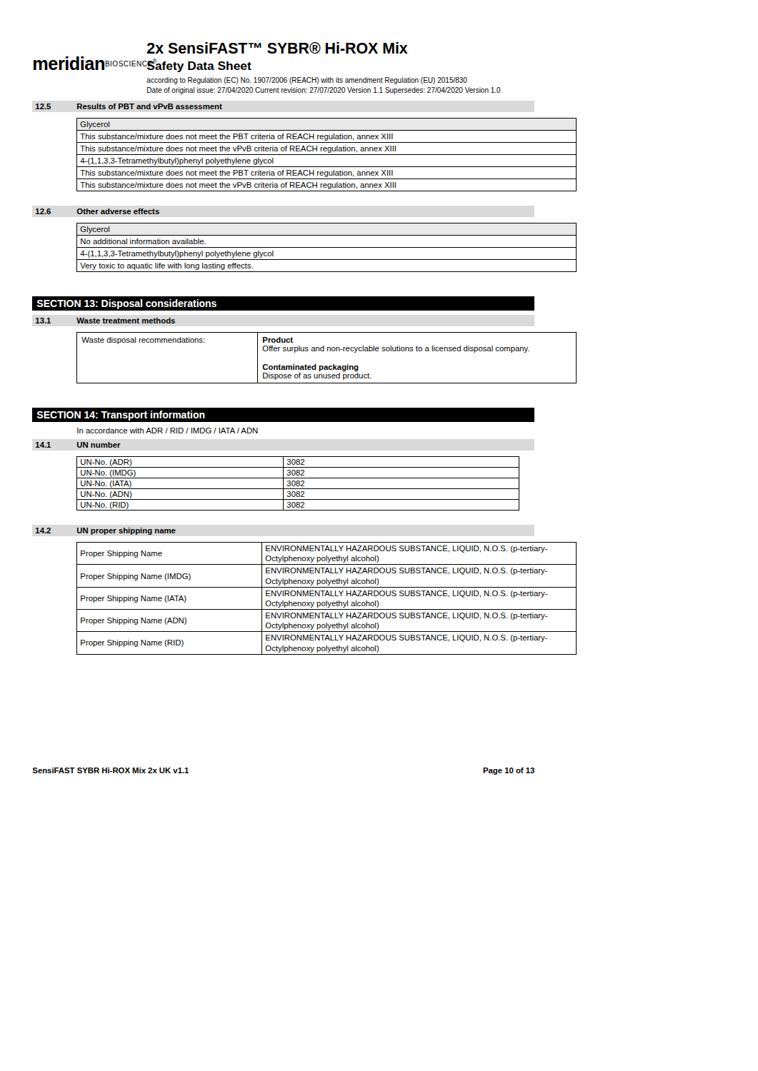meridian BIOSCIENCE®
2x SensiFAST™ SYBR® Hi-ROX Mix
Safety Data Sheet
according to Regulation (EC) No. 1907/2006 (REACH) with its amendment Regulation (EU) 2015/830
Date of original issue: 27/04/2020 Current revision: 27/07/2020 Version 1.1 Supersedes: 27/04/2020 Version 1.0
12.5 Results of PBT and vPvB assessment
| Glycerol |
| This substance/mixture does not meet the PBT criteria of REACH regulation, annex XIII |
| This substance/mixture does not meet the vPvB criteria of REACH regulation, annex XIII |
| 4-(1,1,3,3-Tetramethylbutyl)phenyl polyethylene glycol |
| This substance/mixture does not meet the PBT criteria of REACH regulation, annex XIII |
| This substance/mixture does not meet the vPvB criteria of REACH regulation, annex XIII |
12.6 Other adverse effects
| Glycerol |
| No additional information available. |
| 4-(1,1,3,3-Tetramethylbutyl)phenyl polyethylene glycol |
| Very toxic to aquatic life with long lasting effects. |
SECTION 13: Disposal considerations
13.1 Waste treatment methods
| Waste disposal recommendations: | Product Offer surplus and non-recyclable solutions to a licensed disposal company. Contaminated packaging Dispose of as unused product. |
SECTION 14: Transport information
In accordance with ADR / RID / IMDG / IATA / ADN
14.1 UN number
| UN-No. (ADR) | 3082 |
| UN-No. (IMDG) | 3082 |
| UN-No. (IATA) | 3082 |
| UN-No. (ADN) | 3082 |
| UN-No. (RID) | 3082 |
14.2 UN proper shipping name
| Proper Shipping Name | ENVIRONMENTALLY HAZARDOUS SUBSTANCE, LIQUID, N.O.S. (p-tertiary-Octylphenoxy polyethyl alcohol) |
| Proper Shipping Name (IMDG) | ENVIRONMENTALLY HAZARDOUS SUBSTANCE, LIQUID, N.O.S. (p-tertiary-Octylphenoxy polyethyl alcohol) |
| Proper Shipping Name (IATA) | ENVIRONMENTALLY HAZARDOUS SUBSTANCE, LIQUID, N.O.S. (p-tertiary-Octylphenoxy polyethyl alcohol) |
| Proper Shipping Name (ADN) | ENVIRONMENTALLY HAZARDOUS SUBSTANCE, LIQUID, N.O.S. (p-tertiary-Octylphenoxy polyethyl alcohol) |
| Proper Shipping Name (RID) | ENVIRONMENTALLY HAZARDOUS SUBSTANCE, LIQUID, N.O.S. (p-tertiary-Octylphenoxy polyethyl alcohol) |
SensiFAST SYBR Hi-ROX Mix 2x UK v1.1 Page 10 of 13